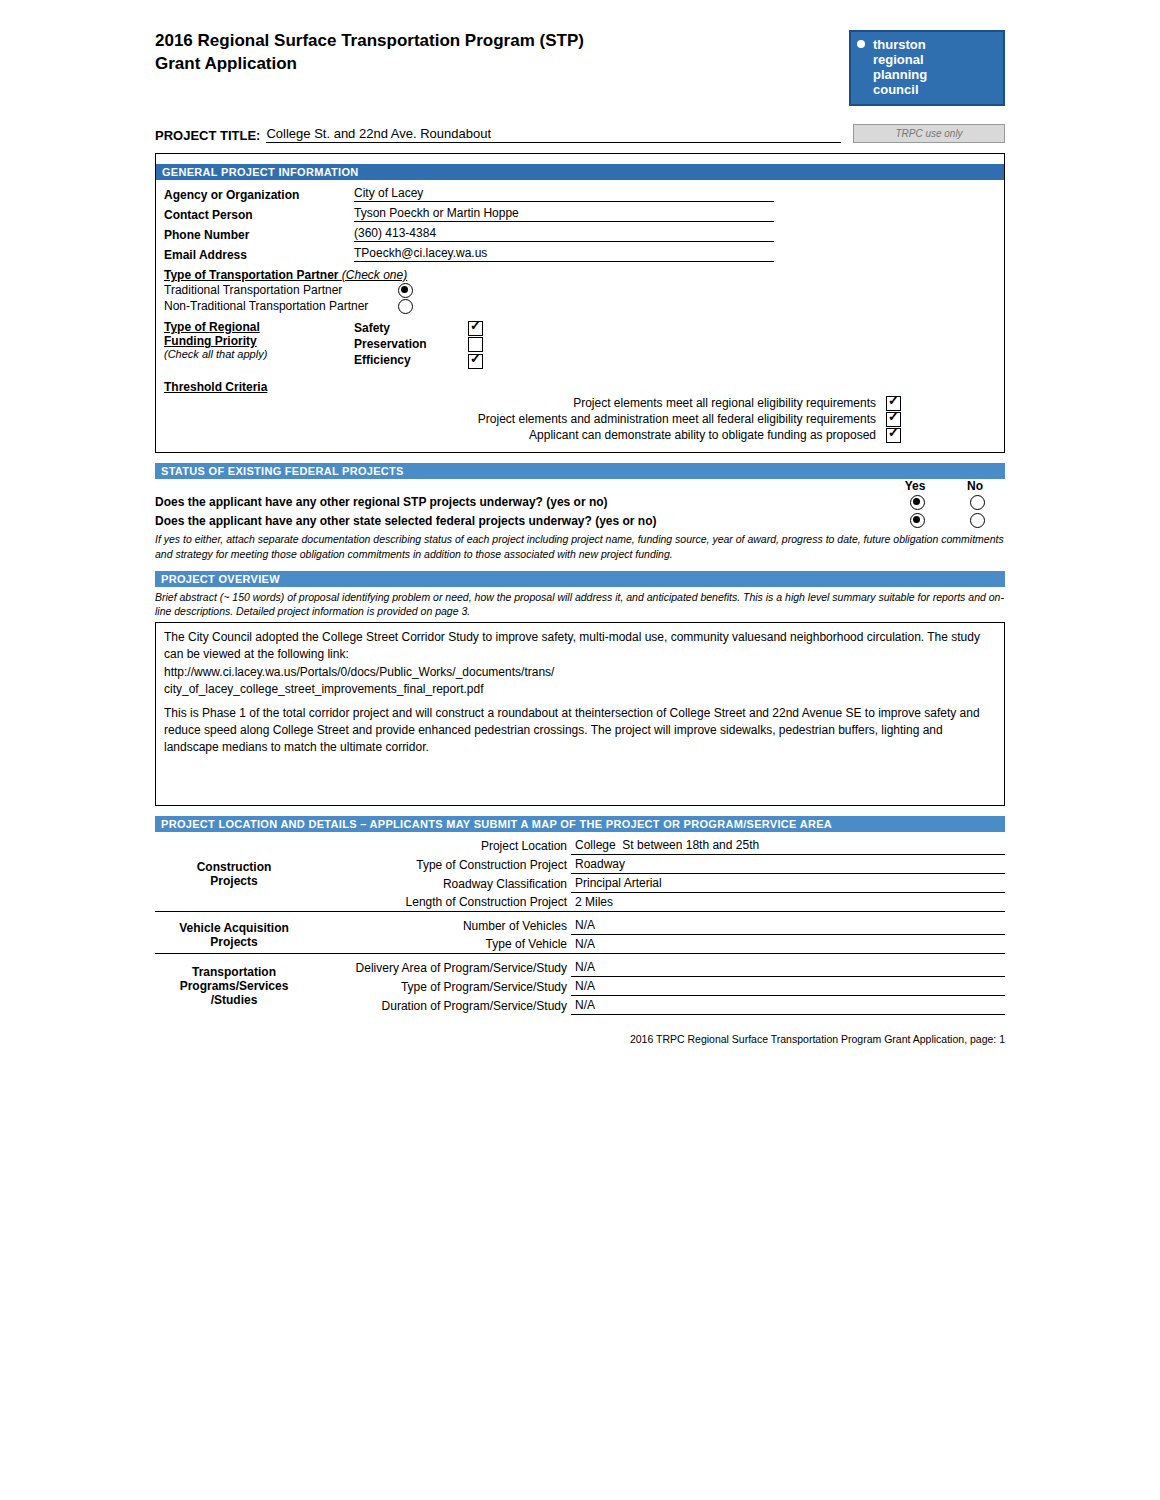2016 Regional Surface Transportation Program (STP)
Grant Application
thurston
regional
planning
council
PROJECT TITLE: College St. and 22nd Ave. Roundabout TRPC use only
General Project Information
Agency or Organization City of Lacey
Contact Person Tyson Poeckh or Martin Hoppe
Phone Number (360) 413-4384
Email Address TPoeckh@ci.lacey.wa.us
Type of Transportation Partner (Check one)
Traditional Transportation Partner
Non-Traditional Transportation Partner
Type of Regional
Funding Priority
(Check all that apply)
Safety
Preservation
Efficiency
Threshold Criteria
Project elements meet all regional eligibility requirements
Project elements and administration meet all federal eligibility requirements
Applicant can demonstrate ability to obligate funding as proposed
Status of Existing Federal Projects
Yes No
Does the applicant have any other regional STP projects underway? (yes or no)
Does the applicant have any other state selected federal projects underway? (yes or no)
If yes to either, attach separate documentation describing status of each project including project name, funding source, year of award, progress to date, future obligation commitments and strategy for meeting those obligation commitments in addition to those associated with new project funding.
Project Overview
Brief abstract (~ 150 words) of proposal identifying problem or need, how the proposal will address it, and anticipated benefits. This is a high level summary suitable for reports and on-line descriptions. Detailed project information is provided on page 3.
The City Council adopted the College Street Corridor Study to improve safety, multi-modal use, community valuesand neighborhood circulation. The study can be viewed at the following link:
http://www.ci.lacey.wa.us/Portals/0/docs/Public_Works/_documents/trans/
city_of_lacey_college_street_improvements_final_report.pdf
This is Phase 1 of the total corridor project and will construct a roundabout at theintersection of College Street and 22nd Avenue SE to improve safety and reduce speed along College Street and provide enhanced pedestrian crossings. The project will improve sidewalks, pedestrian buffers, lighting and landscape medians to match the ultimate corridor.
Project Location and Details – applicants may submit a map of the project or program/service area
| Construction Projects | Project Location | College St between 18th and 25th |
| Type of Construction Project | Roadway |
| Roadway Classification | Principal Arterial |
| Length of Construction Project | 2 Miles |
| Vehicle Acquisition Projects | Number of Vehicles | N/A |
| Type of Vehicle | N/A |
| Transportation Programs/Services /Studies | Delivery Area of Program/Service/Study | N/A |
| Type of Program/Service/Study | N/A |
| Duration of Program/Service/Study | N/A |
2016 TRPC Regional Surface Transportation Program Grant Application, page: 1